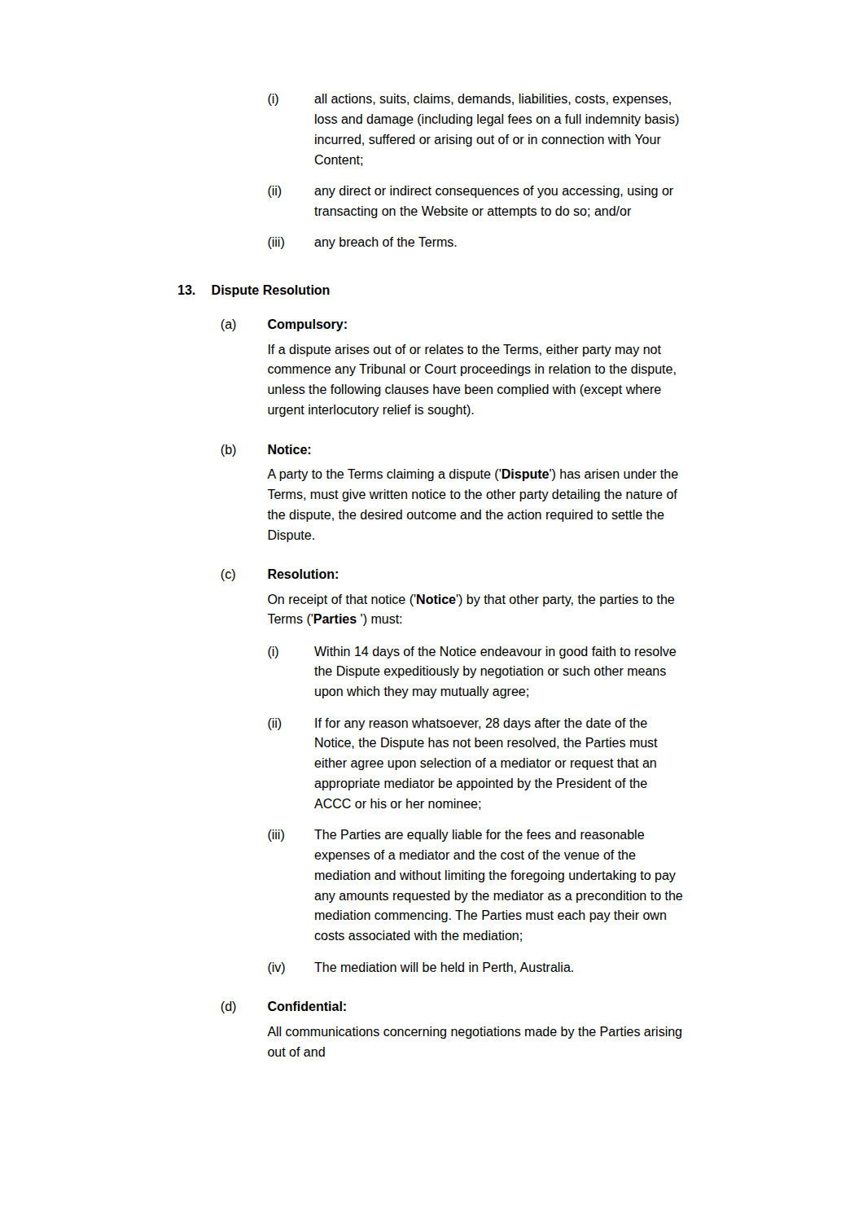(i) all actions, suits, claims, demands, liabilities, costs, expenses, loss and damage (including legal fees on a full indemnity basis) incurred, suffered or arising out of or in connection with Your Content;
(ii) any direct or indirect consequences of you accessing, using or transacting on the Website or attempts to do so; and/or
(iii) any breach of the Terms.
13.
Dispute Resolution
(a) Compulsory:
If a dispute arises out of or relates to the Terms, either party may not commence any Tribunal or Court proceedings in relation to the dispute, unless the following clauses have been complied with (except where urgent interlocutory relief is sought).
(b) Notice:
A party to the Terms claiming a dispute ('Dispute') has arisen under the Terms, must give written notice to the other party detailing the nature of the dispute, the desired outcome and the action required to settle the Dispute.
(c) Resolution:
On receipt of that notice ('Notice') by that other party, the parties to the Terms ('Parties ') must:
(i) Within 14 days of the Notice endeavour in good faith to resolve the Dispute expeditiously by negotiation or such other means upon which they may mutually agree;
(ii) If for any reason whatsoever, 28 days after the date of the Notice, the Dispute has not been resolved, the Parties must either agree upon selection of a mediator or request that an appropriate mediator be appointed by the President of the ACCC or his or her nominee;
(iii) The Parties are equally liable for the fees and reasonable expenses of a mediator and the cost of the venue of the mediation and without limiting the foregoing undertaking to pay any amounts requested by the mediator as a precondition to the mediation commencing. The Parties must each pay their own costs associated with the mediation;
(iv) The mediation will be held in Perth, Australia.
(d) Confidential:
All communications concerning negotiations made by the Parties arising out of and